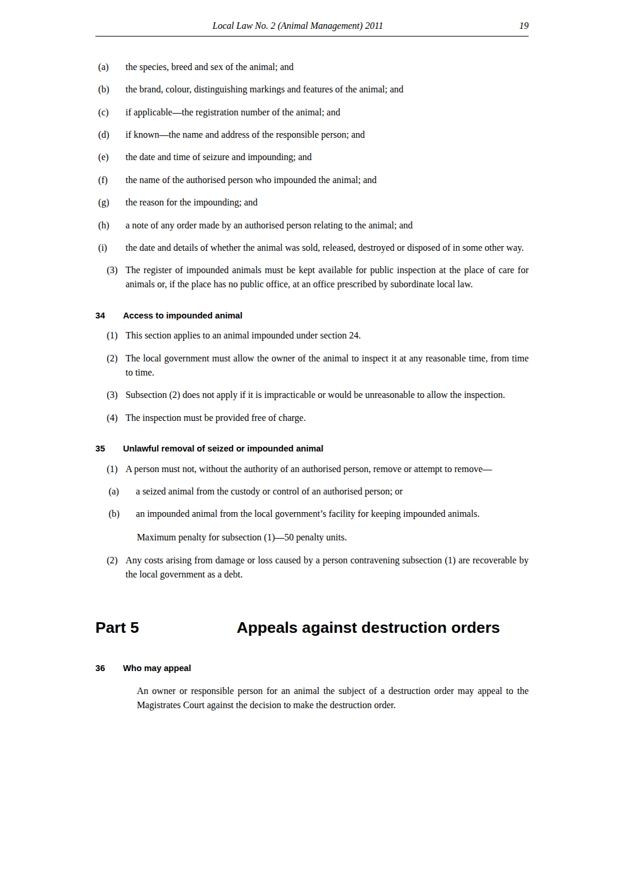Local Law No. 2 (Animal Management) 2011 19
(a) the species, breed and sex of the animal; and
(b) the brand, colour, distinguishing markings and features of the animal; and
(c) if applicable—the registration number of the animal; and
(d) if known—the name and address of the responsible person; and
(e) the date and time of seizure and impounding; and
(f) the name of the authorised person who impounded the animal; and
(g) the reason for the impounding; and
(h) a note of any order made by an authorised person relating to the animal; and
(i) the date and details of whether the animal was sold, released, destroyed or disposed of in some other way.
(3) The register of impounded animals must be kept available for public inspection at the place of care for animals or, if the place has no public office, at an office prescribed by subordinate local law.
34 Access to impounded animal
(1) This section applies to an animal impounded under section 24.
(2) The local government must allow the owner of the animal to inspect it at any reasonable time, from time to time.
(3) Subsection (2) does not apply if it is impracticable or would be unreasonable to allow the inspection.
(4) The inspection must be provided free of charge.
35 Unlawful removal of seized or impounded animal
(1) A person must not, without the authority of an authorised person, remove or attempt to remove—
(a) a seized animal from the custody or control of an authorised person; or
(b) an impounded animal from the local government’s facility for keeping impounded animals.
Maximum penalty for subsection (1)—50 penalty units.
(2) Any costs arising from damage or loss caused by a person contravening subsection (1) are recoverable by the local government as a debt.
Part 5 Appeals against destruction orders
36 Who may appeal
An owner or responsible person for an animal the subject of a destruction order may appeal to the Magistrates Court against the decision to make the destruction order.